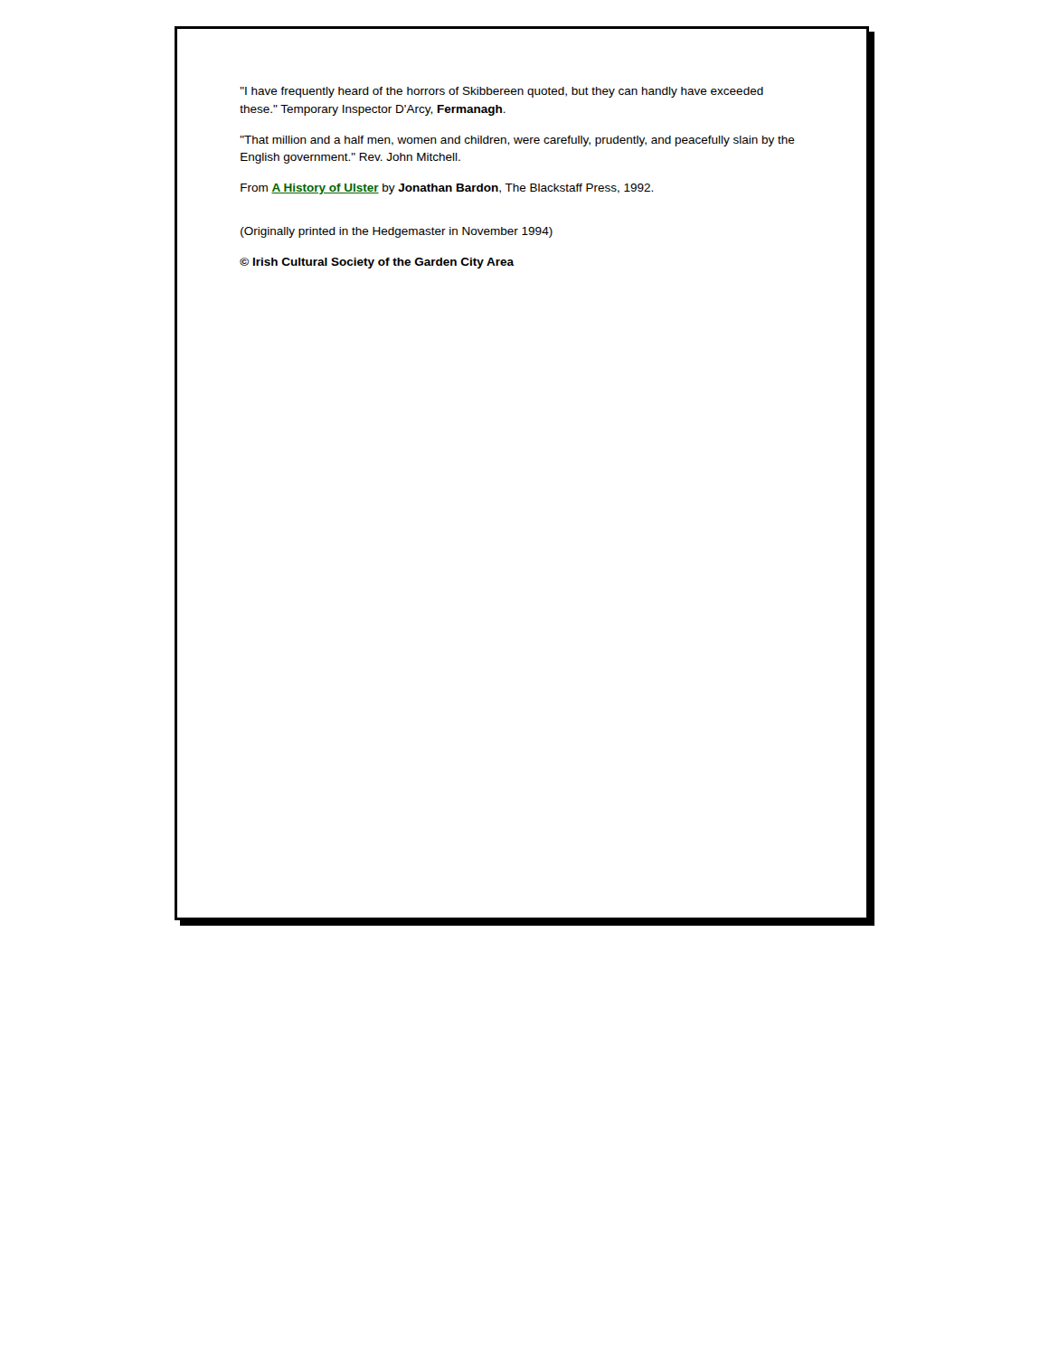"I have frequently heard of the horrors of Skibbereen quoted, but they can handly have exceeded these." Temporary Inspector D'Arcy, Fermanagh.
"That million and a half men, women and children, were carefully, prudently, and peacefully slain by the English government." Rev. John Mitchell.
From A History of Ulster by Jonathan Bardon, The Blackstaff Press, 1992.
(Originally printed in the Hedgemaster in November 1994)
© Irish Cultural Society of the Garden City Area